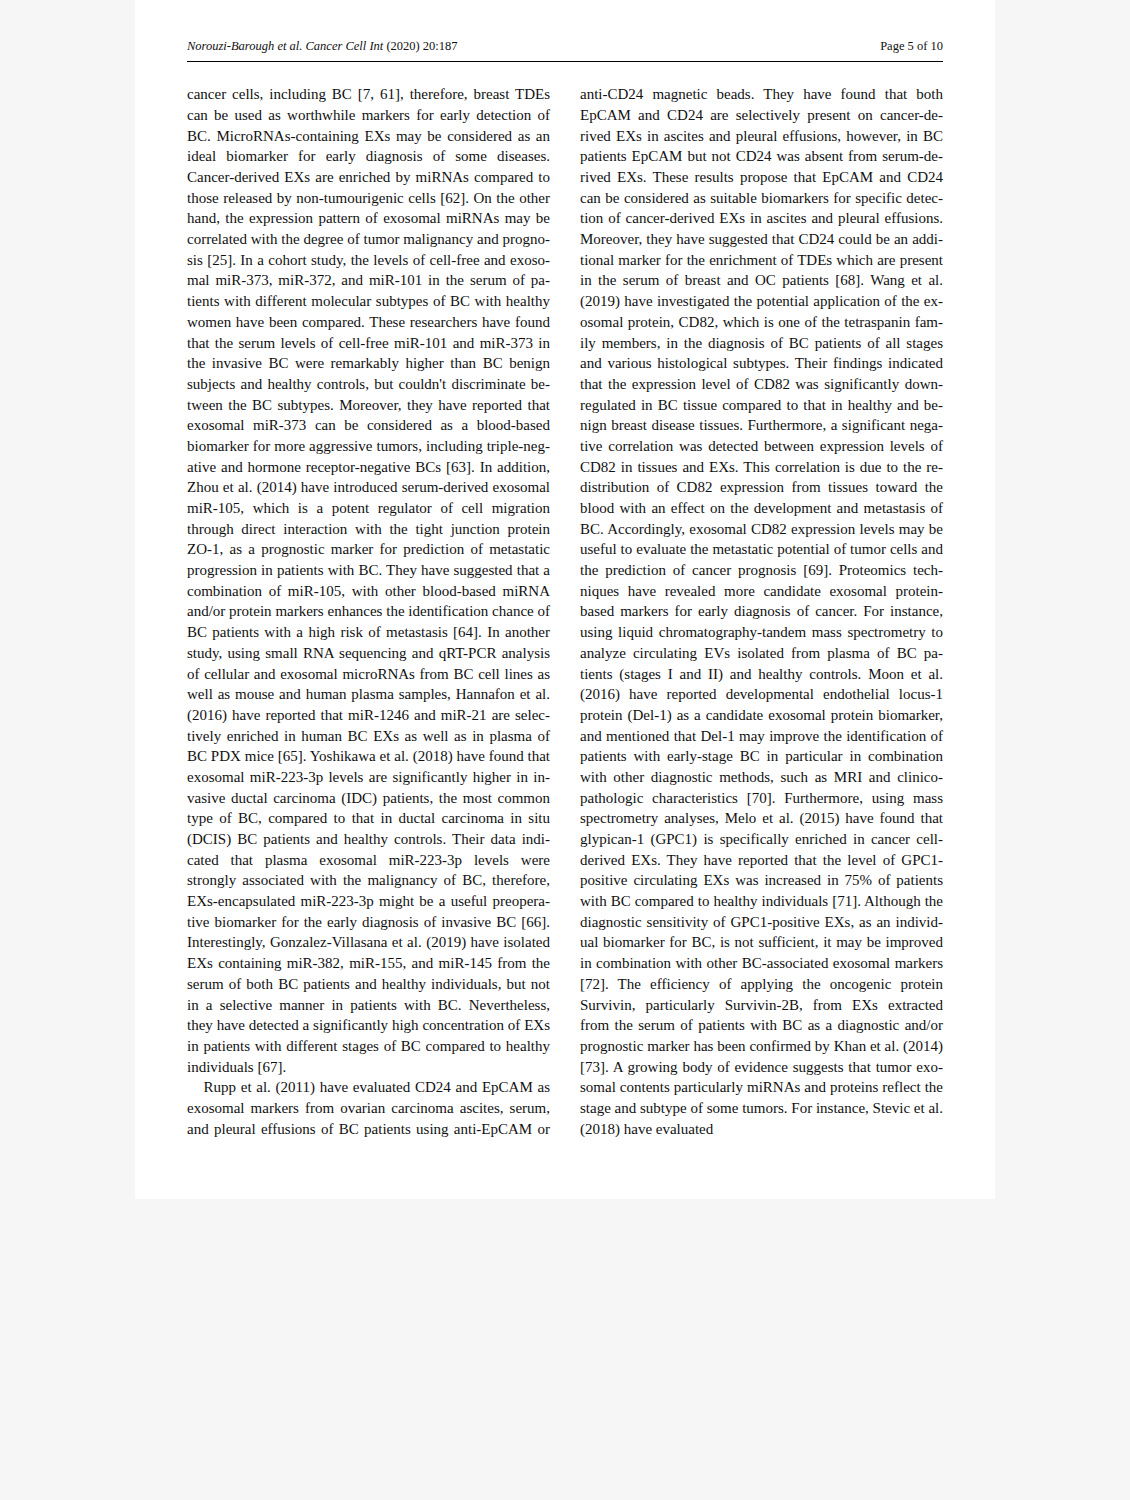Norouzi-Barough et al. Cancer Cell Int (2020) 20:187
Page 5 of 10
cancer cells, including BC [7, 61], therefore, breast TDEs can be used as worthwhile markers for early detection of BC. MicroRNAs-containing EXs may be considered as an ideal biomarker for early diagnosis of some diseases. Cancer-derived EXs are enriched by miRNAs compared to those released by non-tumourigenic cells [62]. On the other hand, the expression pattern of exosomal miRNAs may be correlated with the degree of tumor malignancy and prognosis [25]. In a cohort study, the levels of cell-free and exosomal miR-373, miR-372, and miR-101 in the serum of patients with different molecular subtypes of BC with healthy women have been compared. These researchers have found that the serum levels of cell-free miR-101 and miR-373 in the invasive BC were remarkably higher than BC benign subjects and healthy controls, but couldn't discriminate between the BC subtypes. Moreover, they have reported that exosomal miR-373 can be considered as a blood-based biomarker for more aggressive tumors, including triple-negative and hormone receptor-negative BCs [63]. In addition, Zhou et al. (2014) have introduced serum-derived exosomal miR-105, which is a potent regulator of cell migration through direct interaction with the tight junction protein ZO-1, as a prognostic marker for prediction of metastatic progression in patients with BC. They have suggested that a combination of miR-105, with other blood-based miRNA and/or protein markers enhances the identification chance of BC patients with a high risk of metastasis [64]. In another study, using small RNA sequencing and qRT-PCR analysis of cellular and exosomal microRNAs from BC cell lines as well as mouse and human plasma samples, Hannafon et al. (2016) have reported that miR-1246 and miR-21 are selectively enriched in human BC EXs as well as in plasma of BC PDX mice [65]. Yoshikawa et al. (2018) have found that exosomal miR-223-3p levels are significantly higher in invasive ductal carcinoma (IDC) patients, the most common type of BC, compared to that in ductal carcinoma in situ (DCIS) BC patients and healthy controls. Their data indicated that plasma exosomal miR-223-3p levels were strongly associated with the malignancy of BC, therefore, EXs-encapsulated miR-223-3p might be a useful preoperative biomarker for the early diagnosis of invasive BC [66]. Interestingly, Gonzalez-Villasana et al. (2019) have isolated EXs containing miR-382, miR-155, and miR-145 from the serum of both BC patients and healthy individuals, but not in a selective manner in patients with BC. Nevertheless, they have detected a significantly high concentration of EXs in patients with different stages of BC compared to healthy individuals [67].
Rupp et al. (2011) have evaluated CD24 and EpCAM as exosomal markers from ovarian carcinoma ascites, serum, and pleural effusions of BC patients using anti-EpCAM or anti-CD24 magnetic beads. They have found that both EpCAM and CD24 are selectively present on cancer-derived EXs in ascites and pleural effusions, however, in BC patients EpCAM but not CD24 was absent from serum-derived EXs. These results propose that EpCAM and CD24 can be considered as suitable biomarkers for specific detection of cancer-derived EXs in ascites and pleural effusions. Moreover, they have suggested that CD24 could be an additional marker for the enrichment of TDEs which are present in the serum of breast and OC patients [68]. Wang et al. (2019) have investigated the potential application of the exosomal protein, CD82, which is one of the tetraspanin family members, in the diagnosis of BC patients of all stages and various histological subtypes. Their findings indicated that the expression level of CD82 was significantly down-regulated in BC tissue compared to that in healthy and benign breast disease tissues. Furthermore, a significant negative correlation was detected between expression levels of CD82 in tissues and EXs. This correlation is due to the redistribution of CD82 expression from tissues toward the blood with an effect on the development and metastasis of BC. Accordingly, exosomal CD82 expression levels may be useful to evaluate the metastatic potential of tumor cells and the prediction of cancer prognosis [69]. Proteomics techniques have revealed more candidate exosomal protein-based markers for early diagnosis of cancer. For instance, using liquid chromatography-tandem mass spectrometry to analyze circulating EVs isolated from plasma of BC patients (stages I and II) and healthy controls. Moon et al. (2016) have reported developmental endothelial locus-1 protein (Del-1) as a candidate exosomal protein biomarker, and mentioned that Del-1 may improve the identification of patients with early-stage BC in particular in combination with other diagnostic methods, such as MRI and clinico-pathologic characteristics [70]. Furthermore, using mass spectrometry analyses, Melo et al. (2015) have found that glypican-1 (GPC1) is specifically enriched in cancer cell-derived EXs. They have reported that the level of GPC1-positive circulating EXs was increased in 75% of patients with BC compared to healthy individuals [71]. Although the diagnostic sensitivity of GPC1-positive EXs, as an individual biomarker for BC, is not sufficient, it may be improved in combination with other BC-associated exosomal markers [72]. The efficiency of applying the oncogenic protein Survivin, particularly Survivin-2B, from EXs extracted from the serum of patients with BC as a diagnostic and/or prognostic marker has been confirmed by Khan et al. (2014) [73]. A growing body of evidence suggests that tumor exosomal contents particularly miRNAs and proteins reflect the stage and subtype of some tumors. For instance, Stevic et al. (2018) have evaluated